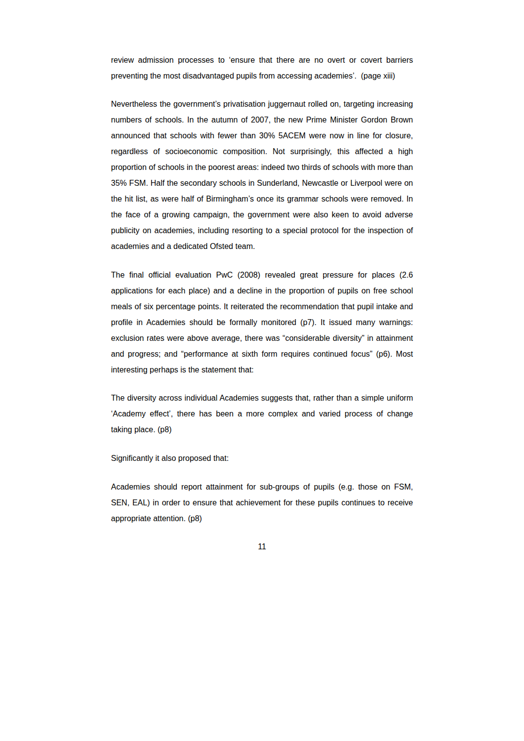review admission processes to ‘ensure that there are no overt or covert barriers preventing the most disadvantaged pupils from accessing academies’. (page xiii)
Nevertheless the government’s privatisation juggernaut rolled on, targeting increasing numbers of schools. In the autumn of 2007, the new Prime Minister Gordon Brown announced that schools with fewer than 30% 5ACEM were now in line for closure, regardless of socioeconomic composition. Not surprisingly, this affected a high proportion of schools in the poorest areas: indeed two thirds of schools with more than 35% FSM. Half the secondary schools in Sunderland, Newcastle or Liverpool were on the hit list, as were half of Birmingham’s once its grammar schools were removed. In the face of a growing campaign, the government were also keen to avoid adverse publicity on academies, including resorting to a special protocol for the inspection of academies and a dedicated Ofsted team.
The final official evaluation PwC (2008) revealed great pressure for places (2.6 applications for each place) and a decline in the proportion of pupils on free school meals of six percentage points. It reiterated the recommendation that pupil intake and profile in Academies should be formally monitored (p7). It issued many warnings: exclusion rates were above average, there was “considerable diversity” in attainment and progress; and “performance at sixth form requires continued focus” (p6). Most interesting perhaps is the statement that:
The diversity across individual Academies suggests that, rather than a simple uniform ‘Academy effect’, there has been a more complex and varied process of change taking place. (p8)
Significantly it also proposed that:
Academies should report attainment for sub-groups of pupils (e.g. those on FSM, SEN, EAL) in order to ensure that achievement for these pupils continues to receive appropriate attention. (p8)
11